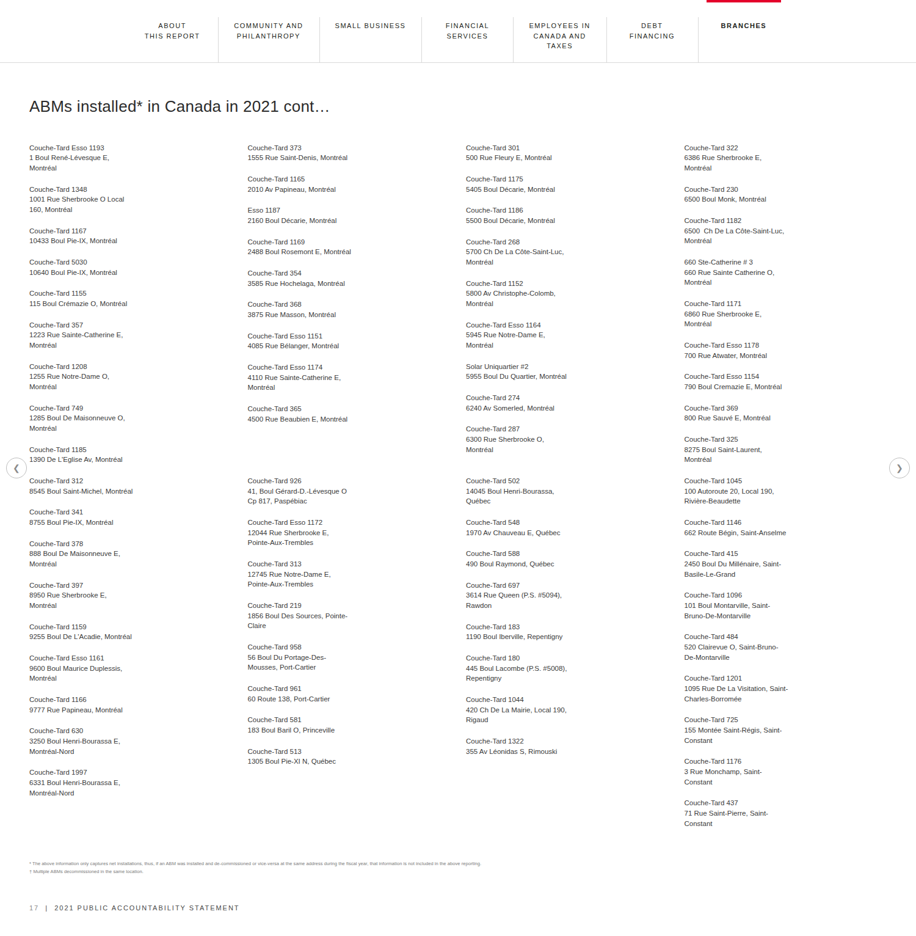❮ ❯
About
this Report
Community and
Philanthropy
Small Business
Financial
Services
Employees in
Canada and
Taxes
Debt
Financing
Branches
ABMs installed* in Canada in 2021 cont…
Couche-Tard Esso 11931 Boul René-Lévesque E, Montréal
Couche-Tard 13481001 Rue Sherbrooke O Local 160, Montréal
Couche-Tard 116710433 Boul Pie-IX, Montréal
Couche-Tard 503010640 Boul Pie-IX, Montréal
Couche-Tard 1155115 Boul Crémazie O, Montréal
Couche-Tard 3571223 Rue Sainte-Catherine E, Montréal
Couche-Tard 12081255 Rue Notre-Dame O, Montréal
Couche-Tard 7491285 Boul De Maisonneuve O, Montréal
Couche-Tard 11851390 De L'Eglise Av, Montréal
Couche-Tard 3731555 Rue Saint-Denis, Montréal
Couche-Tard 11652010 Av Papineau, Montréal
Esso 11872160 Boul Décarie, Montréal
Couche-Tard 11692488 Boul Rosemont E, Montréal
Couche-Tard 3543585 Rue Hochelaga, Montréal
Couche-Tard 3683875 Rue Masson, Montréal
Couche-Tard Esso 11514085 Rue Bélanger, Montréal
Couche-Tard Esso 11744110 Rue Sainte-Catherine E, Montréal
Couche-Tard 3654500 Rue Beaubien E, Montréal
Couche-Tard 301500 Rue Fleury E, Montréal
Couche-Tard 11755405 Boul Décarie, Montréal
Couche-Tard 11865500 Boul Décarie, Montréal
Couche-Tard 2685700 Ch De La Côte-Saint-Luc, Montréal
Couche-Tard 11525800 Av Christophe-Colomb, Montréal
Couche-Tard Esso 11645945 Rue Notre-Dame E, Montréal
Solar Uniquartier #25955 Boul Du Quartier, Montréal
Couche-Tard 2746240 Av Somerled, Montréal
Couche-Tard 2876300 Rue Sherbrooke O, Montréal
Couche-Tard 3226386 Rue Sherbrooke E, Montréal
Couche-Tard 2306500 Boul Monk, Montréal
Couche-Tard 11826500 Ch De La Côte-Saint-Luc, Montréal
660 Ste-Catherine # 3660 Rue Sainte Catherine O, Montréal
Couche-Tard 11716860 Rue Sherbrooke E, Montréal
Couche-Tard Esso 1178700 Rue Atwater, Montréal
Couche-Tard Esso 1154790 Boul Cremazie E, Montréal
Couche-Tard 369800 Rue Sauvé E, Montréal
Couche-Tard 3258275 Boul Saint-Laurent, Montréal
Couche-Tard 3128545 Boul Saint-Michel, Montréal
Couche-Tard 3418755 Boul Pie-IX, Montréal
Couche-Tard 378888 Boul De Maisonneuve E, Montréal
Couche-Tard 3978950 Rue Sherbrooke E, Montréal
Couche-Tard 11599255 Boul De L'Acadie, Montréal
Couche-Tard Esso 11619600 Boul Maurice Duplessis, Montréal
Couche-Tard 11669777 Rue Papineau, Montréal
Couche-Tard 6303250 Boul Henri-Bourassa E, Montréal-Nord
Couche-Tard 19976331 Boul Henri-Bourassa E, Montréal-Nord
Couche-Tard 92641, Boul Gérard-D.-Lévesque O Cp 817, Paspébiac
Couche-Tard Esso 117212044 Rue Sherbrooke E, Pointe-Aux-Trembles
Couche-Tard 31312745 Rue Notre-Dame E, Pointe-Aux-Trembles
Couche-Tard 2191856 Boul Des Sources, Pointe-Claire
Couche-Tard 95856 Boul Du Portage-Des-Mousses, Port-Cartier
Couche-Tard 96160 Route 138, Port-Cartier
Couche-Tard 581183 Boul Baril O, Princeville
Couche-Tard 5131305 Boul Pie-XI N, Québec
Couche-Tard 50214045 Boul Henri-Bourassa, Québec
Couche-Tard 5481970 Av Chauveau E, Québec
Couche-Tard 588490 Boul Raymond, Québec
Couche-Tard 6973614 Rue Queen (P.S. #5094), Rawdon
Couche-Tard 1831190 Boul Iberville, Repentigny
Couche-Tard 180445 Boul Lacombe (P.S. #5008), Repentigny
Couche-Tard 1044420 Ch De La Mairie, Local 190, Rigaud
Couche-Tard 1322355 Av Léonidas S, Rimouski
Couche-Tard 1045100 Autoroute 20, Local 190, Rivière-Beaudette
Couche-Tard 1146662 Route Bégin, Saint-Anselme
Couche-Tard 4152450 Boul Du Millénaire, Saint-Basile-Le-Grand
Couche-Tard 1096101 Boul Montarville, Saint-Bruno-De-Montarville
Couche-Tard 484520 Clairevue O, Saint-Bruno-De-Montarville
Couche-Tard 12011095 Rue De La Visitation, Saint-Charles-Borromée
Couche-Tard 725155 Montée Saint-Régis, Saint-Constant
Couche-Tard 11763 Rue Monchamp, Saint-Constant
Couche-Tard 43771 Rue Saint-Pierre, Saint-Constant
* The above information only captures net installations, thus, if an ABM was installed and de-commissioned or vice-versa at the same address during the fiscal year, that information is not included in the above reporting.
† Multiple ABMs decommissioned in the same location.
17 | 2021 Public Accountability Statement